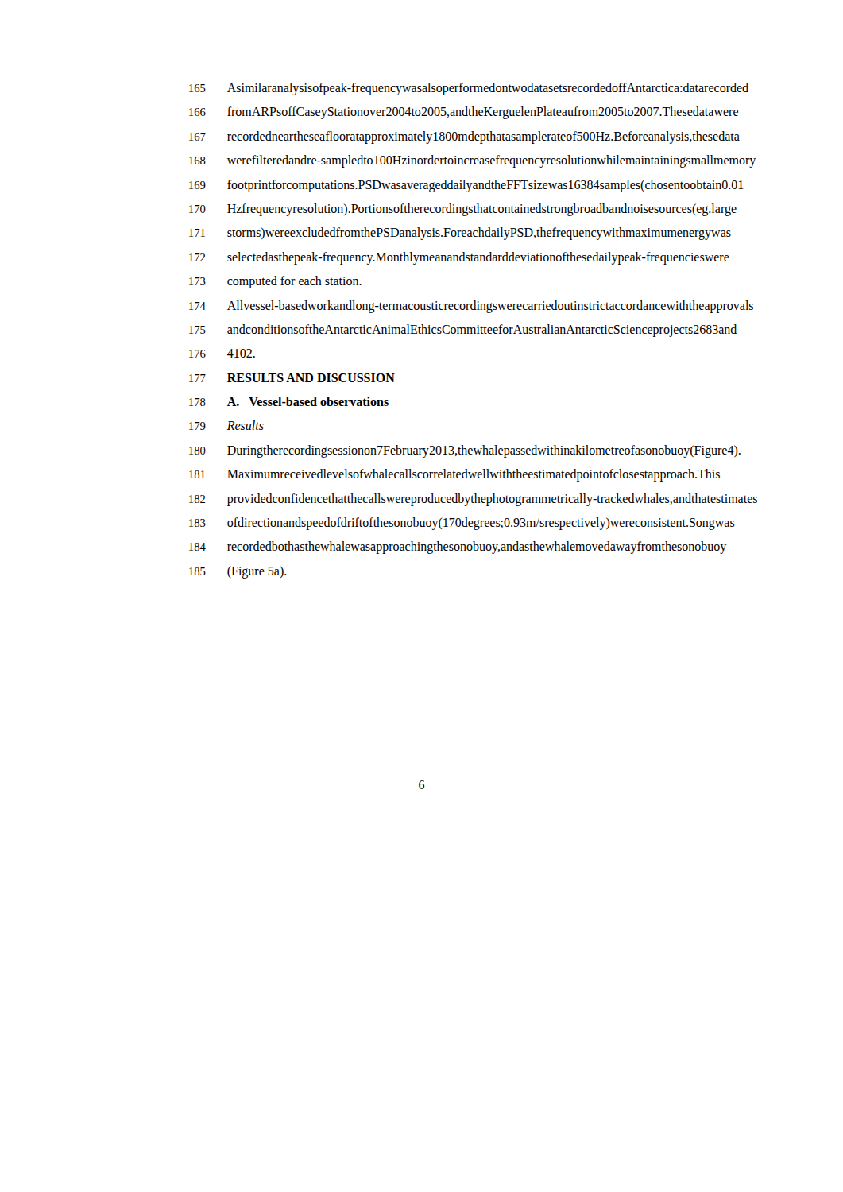165 Asimilar analysis of peak-frequency was also performed on two data sets recorded off Antarctica: data recorded
166 from ARPs off Casey Station over 2004 to 2005, and the Kerguelen Plateau from 2005 to 2007. These data were
167 recorded near the sea floor at approximately 1800 mdepth at asample rate of 500 Hz. Before analysis, these data
168 were filtered and re-sampled to 100 Hz in order to increase frequency resolution while maintaining small memory
169 footprint for computations. PSD was averaged daily and the FFT size was 16384 samples(chosen to obtain 0.01
170 Hz frequency resolution). Portions of the recordings that contained strong broadband noise sources(eg. large
171 storms) were excluded from the PSD analysis. For each daily PSD, the frequency with maximum energy was
172 selected as the peak-frequency. Monthly mean and standard deviation of these daily peak-frequencies were
173 computed for each station.
174 All vessel-based work and long-term acoustic recordings were carried out in strict accordance with the approvals
175 and conditions of the Antarctic Animal Ethics Committee for Australian Antarctic Science projects 2683 and
1764102.
177
RESULTS AND DISCUSSION
178
A. Vessel-based observations
179 Results
180 During the recording session on 7 February 2013, the whale passed within akilometre of asonobuoy(Figure 4).
181 Maximum received levels of whale calls correlated well with the estimated point of closest approach. This
182 provided confidence that the calls were produced by the photogrammetrically-tracked whales, and that estimates
183 of direction and speed of drift of the sonobuoy(170 degrees; 0.93 m/s respectively) were consistent. Song was
184 recorded both as the whale was approaching the sonobuoy, and as the whale moved away from the sonobuoy
185(Figure 5a).
6